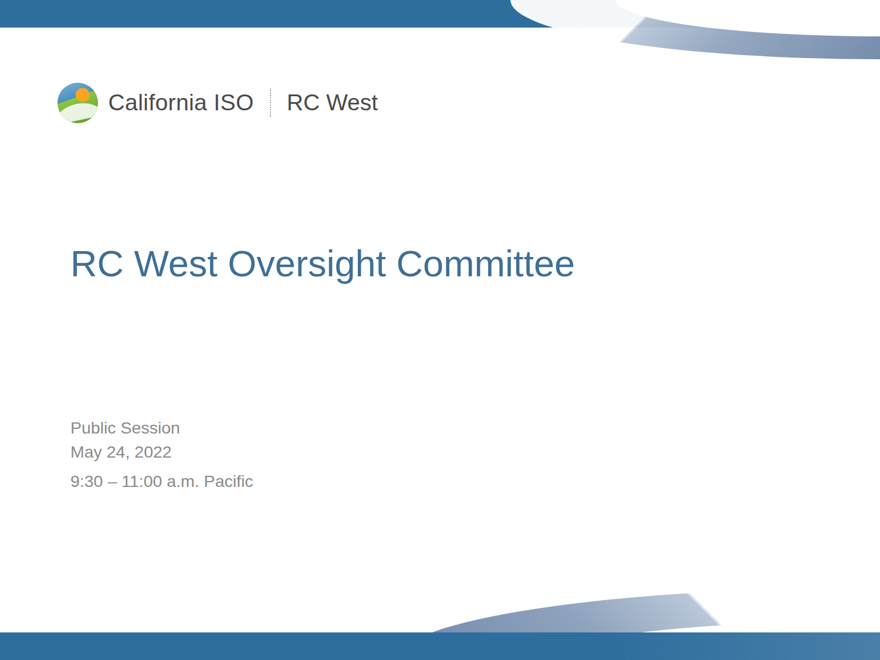California ISO
RC West
RC West Oversight Committee
Public Session May 24, 2022 9:30 – 11:00 a.m. Pacific
Page 1